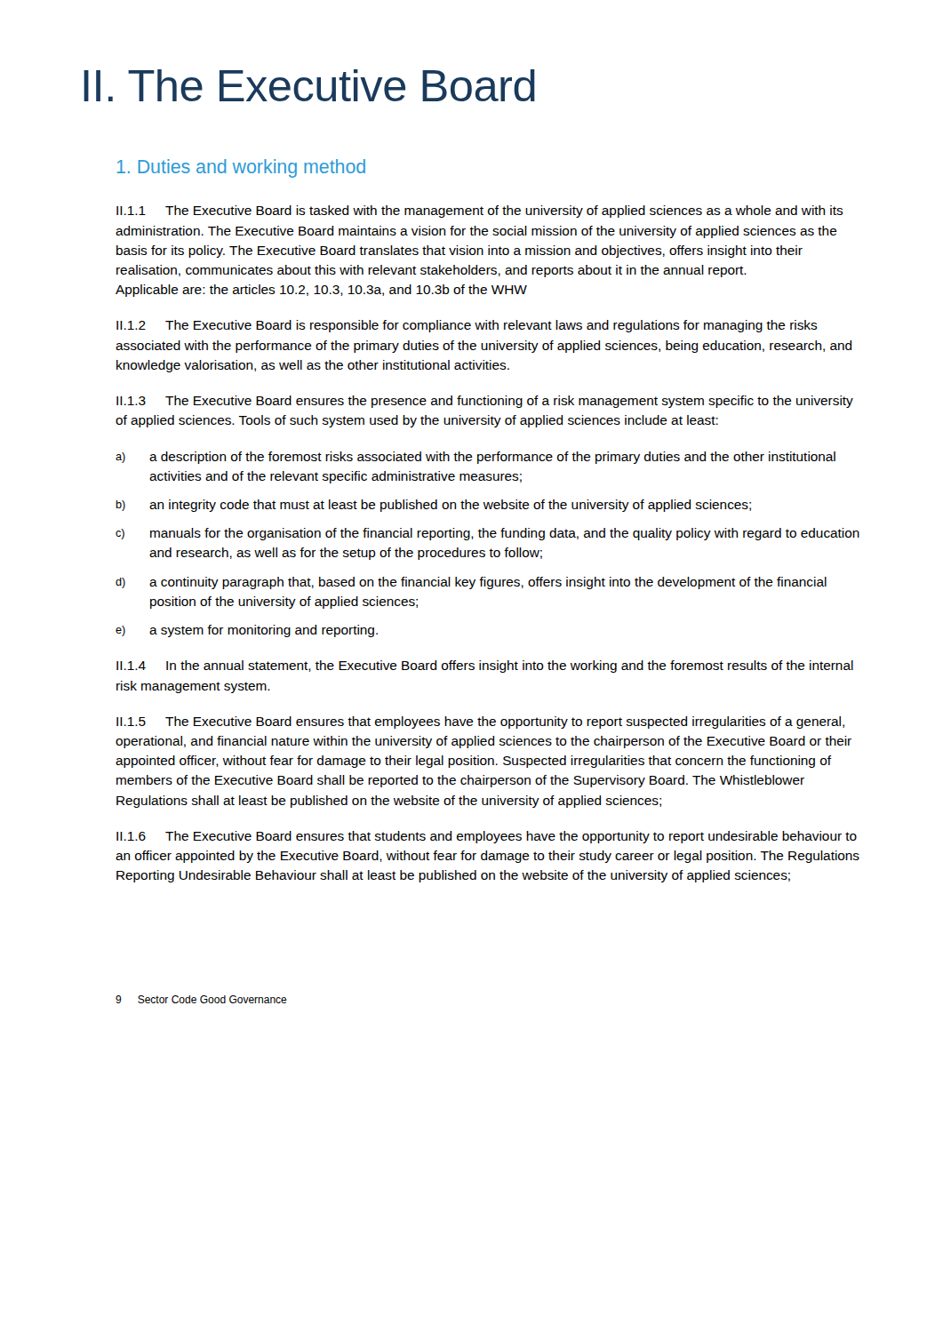II. The Executive Board
1. Duties and working method
II.1.1 The Executive Board is tasked with the management of the university of applied sciences as a whole and with its administration. The Executive Board maintains a vision for the social mission of the university of applied sciences as the basis for its policy. The Executive Board translates that vision into a mission and objectives, offers insight into their realisation, communicates about this with relevant stakeholders, and reports about it in the annual report.
Applicable are: the articles 10.2, 10.3, 10.3a, and 10.3b of the WHW
II.1.2 The Executive Board is responsible for compliance with relevant laws and regulations for managing the risks associated with the performance of the primary duties of the university of applied sciences, being education, research, and knowledge valorisation, as well as the other institutional activities.
II.1.3 The Executive Board ensures the presence and functioning of a risk management system specific to the university of applied sciences. Tools of such system used by the university of applied sciences include at least:
a description of the foremost risks associated with the performance of the primary duties and the other institutional activities and of the relevant specific administrative measures;
an integrity code that must at least be published on the website of the university of applied sciences;
manuals for the organisation of the financial reporting, the funding data, and the quality policy with regard to education and research, as well as for the setup of the procedures to follow;
a continuity paragraph that, based on the financial key figures, offers insight into the development of the financial position of the university of applied sciences;
a system for monitoring and reporting.
II.1.4 In the annual statement, the Executive Board offers insight into the working and the foremost results of the internal risk management system.
II.1.5 The Executive Board ensures that employees have the opportunity to report suspected irregularities of a general, operational, and financial nature within the university of applied sciences to the chairperson of the Executive Board or their appointed officer, without fear for damage to their legal position. Suspected irregularities that concern the functioning of members of the Executive Board shall be reported to the chairperson of the Supervisory Board. The Whistleblower Regulations shall at least be published on the website of the university of applied sciences;
II.1.6 The Executive Board ensures that students and employees have the opportunity to report undesirable behaviour to an officer appointed by the Executive Board, without fear for damage to their study career or legal position. The Regulations Reporting Undesirable Behaviour shall at least be published on the website of the university of applied sciences;
9 Sector Code Good Governance